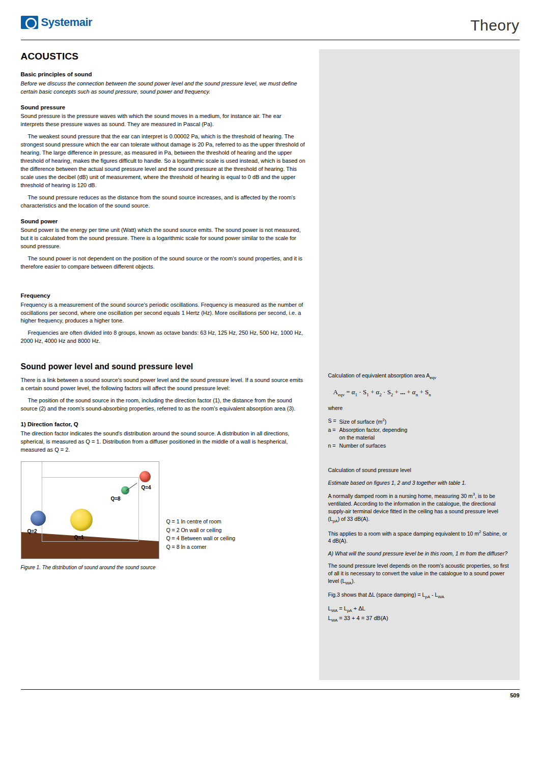Systemair
Theory
ACOUSTICS
Basic principles of sound
Before we discuss the connection between the sound power level and the sound pressure level, we must define certain basic concepts such as sound pressure, sound power and frequency.
Sound pressure
Sound pressure is the pressure waves with which the sound moves in a medium, for instance air. The ear interprets these pressure waves as sound. They are measured in Pascal (Pa).
The weakest sound pressure that the ear can interpret is 0.00002 Pa, which is the threshold of hearing. The strongest sound pressure which the ear can tolerate without damage is 20 Pa, referred to as the upper threshold of hearing. The large difference in pressure, as measured in Pa, between the threshold of hearing and the upper threshold of hearing, makes the figures difficult to handle. So a logarithmic scale is used instead, which is based on the difference between the actual sound pressure level and the sound pressure at the threshold of hearing. This scale uses the decibel (dB) unit of measurement, where the threshold of hearing is equal to 0 dB and the upper threshold of hearing is 120 dB.
The sound pressure reduces as the distance from the sound source increases, and is affected by the room's characteristics and the location of the sound source.
Sound power
Sound power is the energy per time unit (Watt) which the sound source emits. The sound power is not measured, but it is calculated from the sound pressure. There is a logarithmic scale for sound power similar to the scale for sound pressure.
The sound power is not dependent on the position of the sound source or the room's sound properties, and it is therefore easier to compare between different objects.
Frequency
Frequency is a measurement of the sound source's periodic oscillations. Frequency is measured as the number of oscillations per second, where one oscillation per second equals 1 Hertz (Hz). More oscillations per second, i.e. a higher frequency, produces a higher tone.
Frequencies are often divided into 8 groups, known as octave bands: 63 Hz, 125 Hz, 250 Hz, 500 Hz, 1000 Hz, 2000 Hz, 4000 Hz and 8000 Hz.
Sound power level and sound pressure level
There is a link between a sound source's sound power level and the sound pressure level. If a sound source emits a certain sound power level, the following factors will affect the sound pressure level:
The position of the sound source in the room, including the direction factor (1), the distance from the sound source (2) and the room's sound-absorbing properties, referred to as the room's equivalent absorption area (3).
1) Direction factor, Q
The direction factor indicates the sound's distribution around the sound source. A distribution in all directions, spherical, is measured as Q = 1. Distribution from a diffuser positioned in the middle of a wall is hespherical, measured as Q = 2.
Q=1
Q=2
Q=4
Q=8
Q = 1 In centre of room
Q = 2 On wall or ceiling
Q = 4 Between wall or ceiling
Q = 8 In a corner
Figure 1. The distribution of sound around the sound source
Calculation of equivalent absorption area Aeqv
Aeqv = α 1 · S1 + α 2 · S2 + ... + αn + Sn
where
| S = | Size of surface (m 2 ) |
| a = | Absorption factor, depending on the material |
| n = | Number of surfaces |
Calculation of sound pressure level
Estimate based on figures 1, 2 and 3 together with table 1.
A normally damped room in a nursing home, measuring 30 m3, is to be ventilated. According to the information in the catalogue, the directional supply-air terminal device fitted in the ceiling has a sound pressure level (LpA) of 33 dB(A).
This applies to a room with a space damping equivalent to 10 m2 Sabine, or 4 dB(A).
A) What will the sound pressure level be in this room, 1 m from the diffuser?
The sound pressure level depends on the room's acoustic properties, so first of all it is necessary to convert the value in the catalogue to a sound power level (LWA).
Fig.3 shows that ΔL (space damping) = LpA - LWA
LWA = LpA + ΔL
LWA = 33 + 4 = 37 dB(A)
509